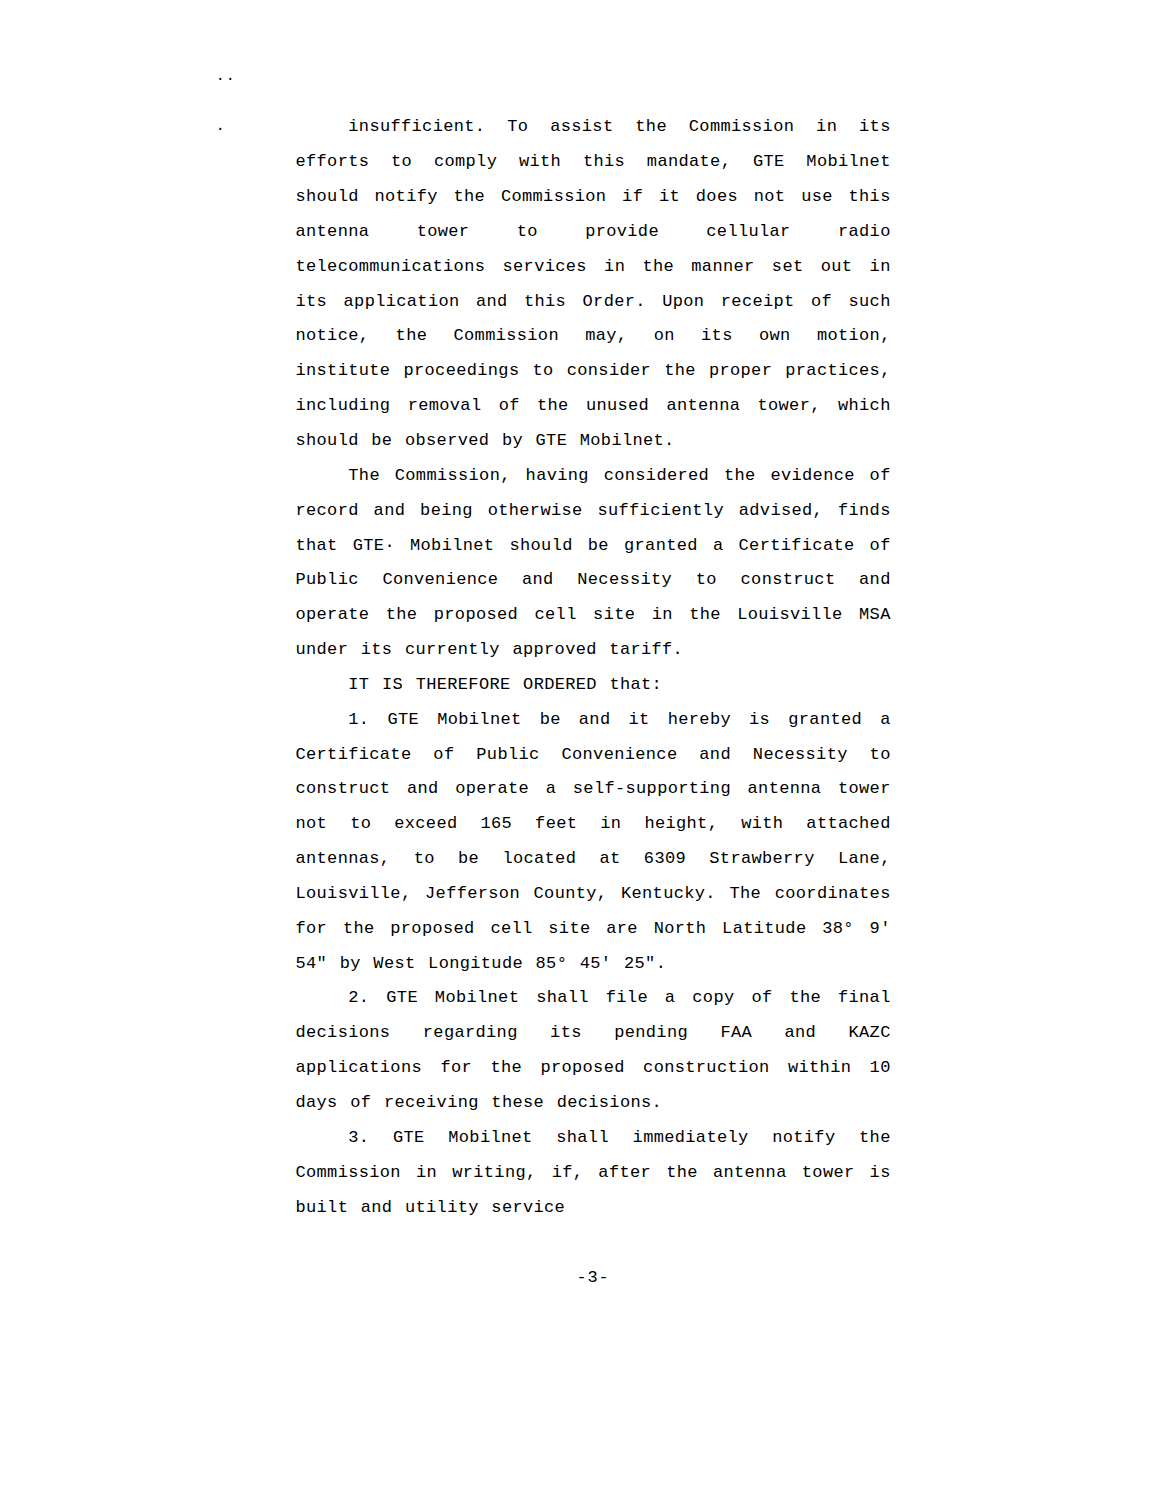.. .
insufficient. To assist the Commission in its efforts to comply with this mandate, GTE Mobilnet should notify the Commission if it does not use this antenna tower to provide cellular radio telecommunications services in the manner set out in its application and this Order. Upon receipt of such notice, the Commission may, on its own motion, institute proceedings to consider the proper practices, including removal of the unused antenna tower, which should be observed by GTE Mobilnet.
The Commission, having considered the evidence of record and being otherwise sufficiently advised, finds that GTE· Mobilnet should be granted a Certificate of Public Convenience and Necessity to construct and operate the proposed cell site in the Louisville MSA under its currently approved tariff.
IT IS THEREFORE ORDERED that:
1. GTE Mobilnet be and it hereby is granted a Certificate of Public Convenience and Necessity to construct and operate a self-supporting antenna tower not to exceed 165 feet in height, with attached antennas, to be located at 6309 Strawberry Lane, Louisville, Jefferson County, Kentucky. The coordinates for the proposed cell site are North Latitude 38° 9' 54" by West Longitude 85° 45' 25".
2. GTE Mobilnet shall file a copy of the final decisions regarding its pending FAA and KAZC applications for the proposed construction within 10 days of receiving these decisions.
3. GTE Mobilnet shall immediately notify the Commission in writing, if, after the antenna tower is built and utility service
-3-